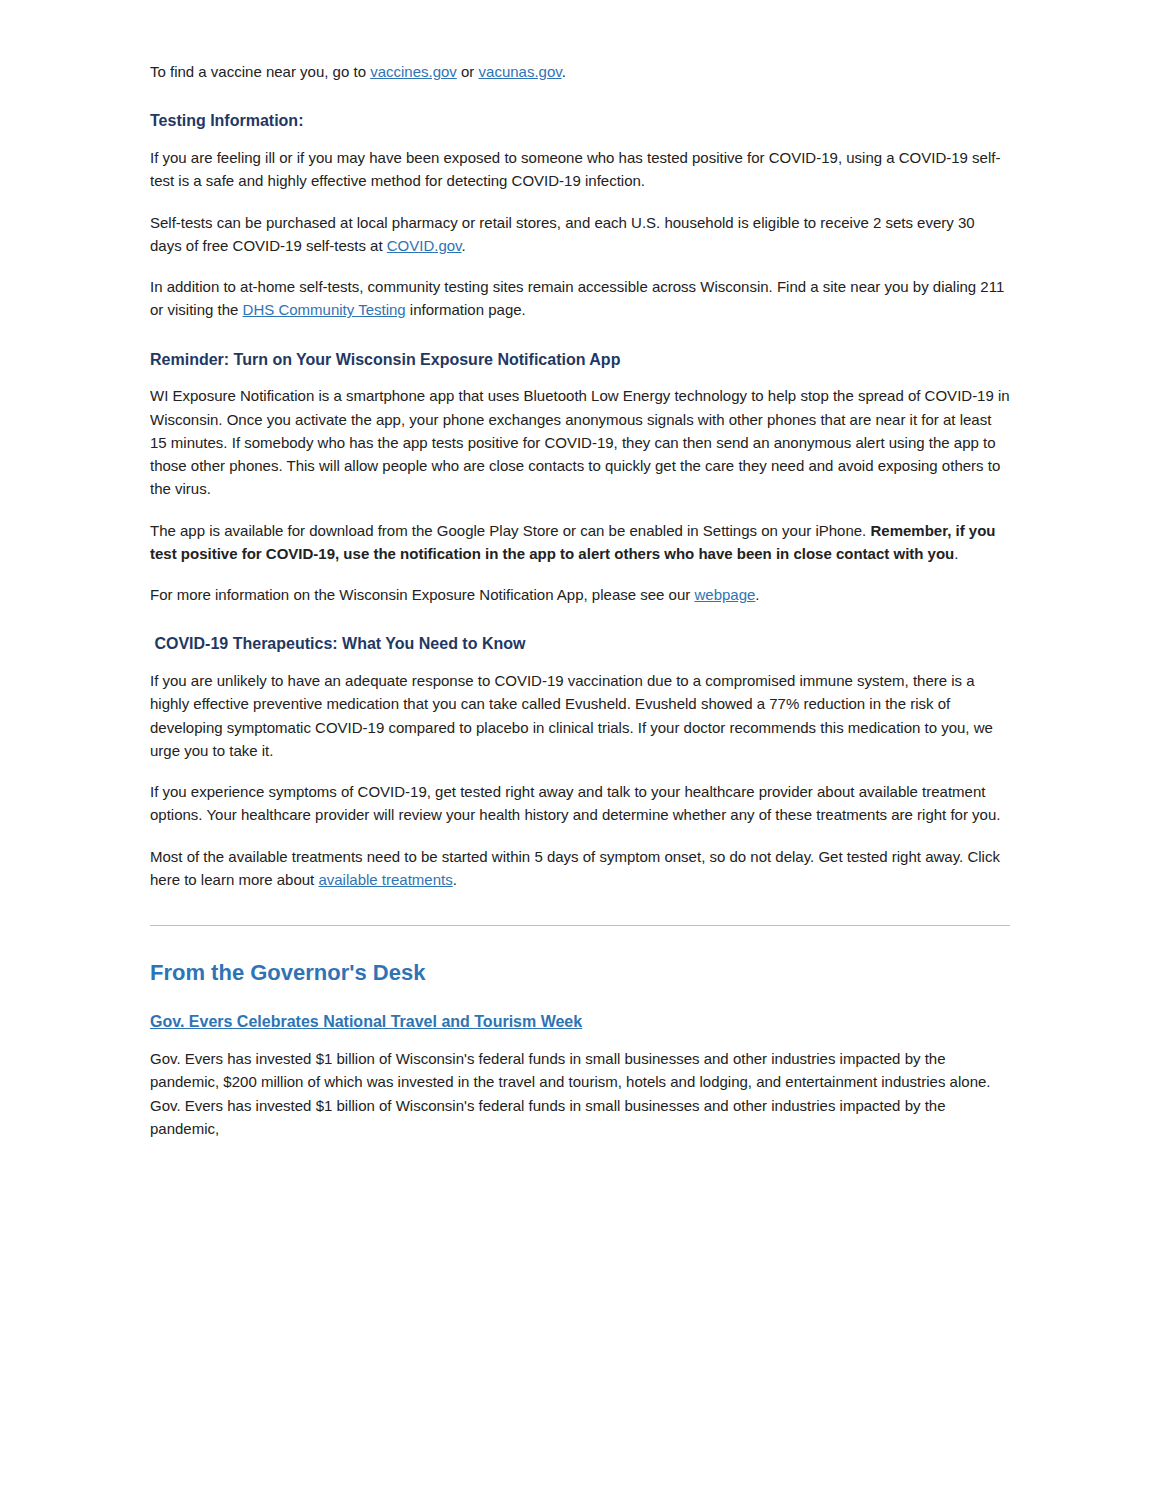To find a vaccine near you, go to vaccines.gov or vacunas.gov.
Testing Information:
If you are feeling ill or if you may have been exposed to someone who has tested positive for COVID-19, using a COVID-19 self-test is a safe and highly effective method for detecting COVID-19 infection.
Self-tests can be purchased at local pharmacy or retail stores, and each U.S. household is eligible to receive 2 sets every 30 days of free COVID-19 self-tests at COVID.gov.
In addition to at-home self-tests, community testing sites remain accessible across Wisconsin. Find a site near you by dialing 211 or visiting the DHS Community Testing information page.
Reminder: Turn on Your Wisconsin Exposure Notification App
WI Exposure Notification is a smartphone app that uses Bluetooth Low Energy technology to help stop the spread of COVID-19 in Wisconsin. Once you activate the app, your phone exchanges anonymous signals with other phones that are near it for at least 15 minutes. If somebody who has the app tests positive for COVID-19, they can then send an anonymous alert using the app to those other phones. This will allow people who are close contacts to quickly get the care they need and avoid exposing others to the virus.
The app is available for download from the Google Play Store or can be enabled in Settings on your iPhone. Remember, if you test positive for COVID-19, use the notification in the app to alert others who have been in close contact with you.
For more information on the Wisconsin Exposure Notification App, please see our webpage.
COVID-19 Therapeutics: What You Need to Know
If you are unlikely to have an adequate response to COVID-19 vaccination due to a compromised immune system, there is a highly effective preventive medication that you can take called Evusheld. Evusheld showed a 77% reduction in the risk of developing symptomatic COVID-19 compared to placebo in clinical trials. If your doctor recommends this medication to you, we urge you to take it.
If you experience symptoms of COVID-19, get tested right away and talk to your healthcare provider about available treatment options. Your healthcare provider will review your health history and determine whether any of these treatments are right for you.
Most of the available treatments need to be started within 5 days of symptom onset, so do not delay. Get tested right away. Click here to learn more about available treatments.
From the Governor's Desk
Gov. Evers Celebrates National Travel and Tourism Week
Gov. Evers has invested $1 billion of Wisconsin's federal funds in small businesses and other industries impacted by the pandemic, $200 million of which was invested in the travel and tourism, hotels and lodging, and entertainment industries alone. Gov. Evers has invested $1 billion of Wisconsin's federal funds in small businesses and other industries impacted by the pandemic,